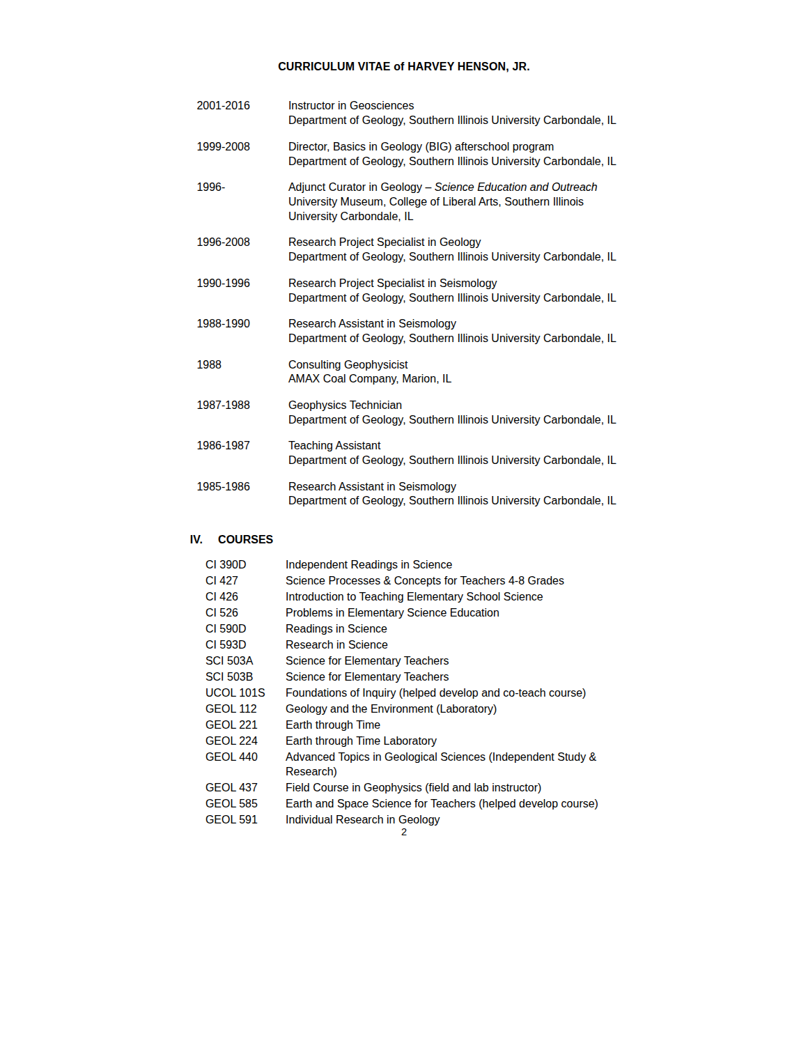CURRICULUM VITAE of HARVEY HENSON, JR.
| 2001-2016 | Instructor in Geosciences Department of Geology, Southern Illinois University Carbondale, IL |
| 1999-2008 | Director, Basics in Geology (BIG) afterschool program Department of Geology, Southern Illinois University Carbondale, IL |
| 1996- | Adjunct Curator in Geology – Science Education and Outreach University Museum, College of Liberal Arts, Southern Illinois University Carbondale, IL |
| 1996-2008 | Research Project Specialist in Geology Department of Geology, Southern Illinois University Carbondale, IL |
| 1990-1996 | Research Project Specialist in Seismology Department of Geology, Southern Illinois University Carbondale, IL |
| 1988-1990 | Research Assistant in Seismology Department of Geology, Southern Illinois University Carbondale, IL |
| 1988 | Consulting Geophysicist AMAX Coal Company, Marion, IL |
| 1987-1988 | Geophysics Technician Department of Geology, Southern Illinois University Carbondale, IL |
| 1986-1987 | Teaching Assistant Department of Geology, Southern Illinois University Carbondale, IL |
| 1985-1986 | Research Assistant in Seismology Department of Geology, Southern Illinois University Carbondale, IL |
IV. COURSES
| CI 390D | Independent Readings in Science |
| CI 427 | Science Processes & Concepts for Teachers 4-8 Grades |
| CI 426 | Introduction to Teaching Elementary School Science |
| CI 526 | Problems in Elementary Science Education |
| CI 590D | Readings in Science |
| CI 593D | Research in Science |
| SCI 503A | Science for Elementary Teachers |
| SCI 503B | Science for Elementary Teachers |
| UCOL 101S | Foundations of Inquiry (helped develop and co-teach course) |
| GEOL 112 | Geology and the Environment (Laboratory) |
| GEOL 221 | Earth through Time |
| GEOL 224 | Earth through Time Laboratory |
| GEOL 440 | Advanced Topics in Geological Sciences (Independent Study & Research) |
| GEOL 437 | Field Course in Geophysics (field and lab instructor) |
| GEOL 585 | Earth and Space Science for Teachers (helped develop course) |
| GEOL 591 | Individual Research in Geology |
2